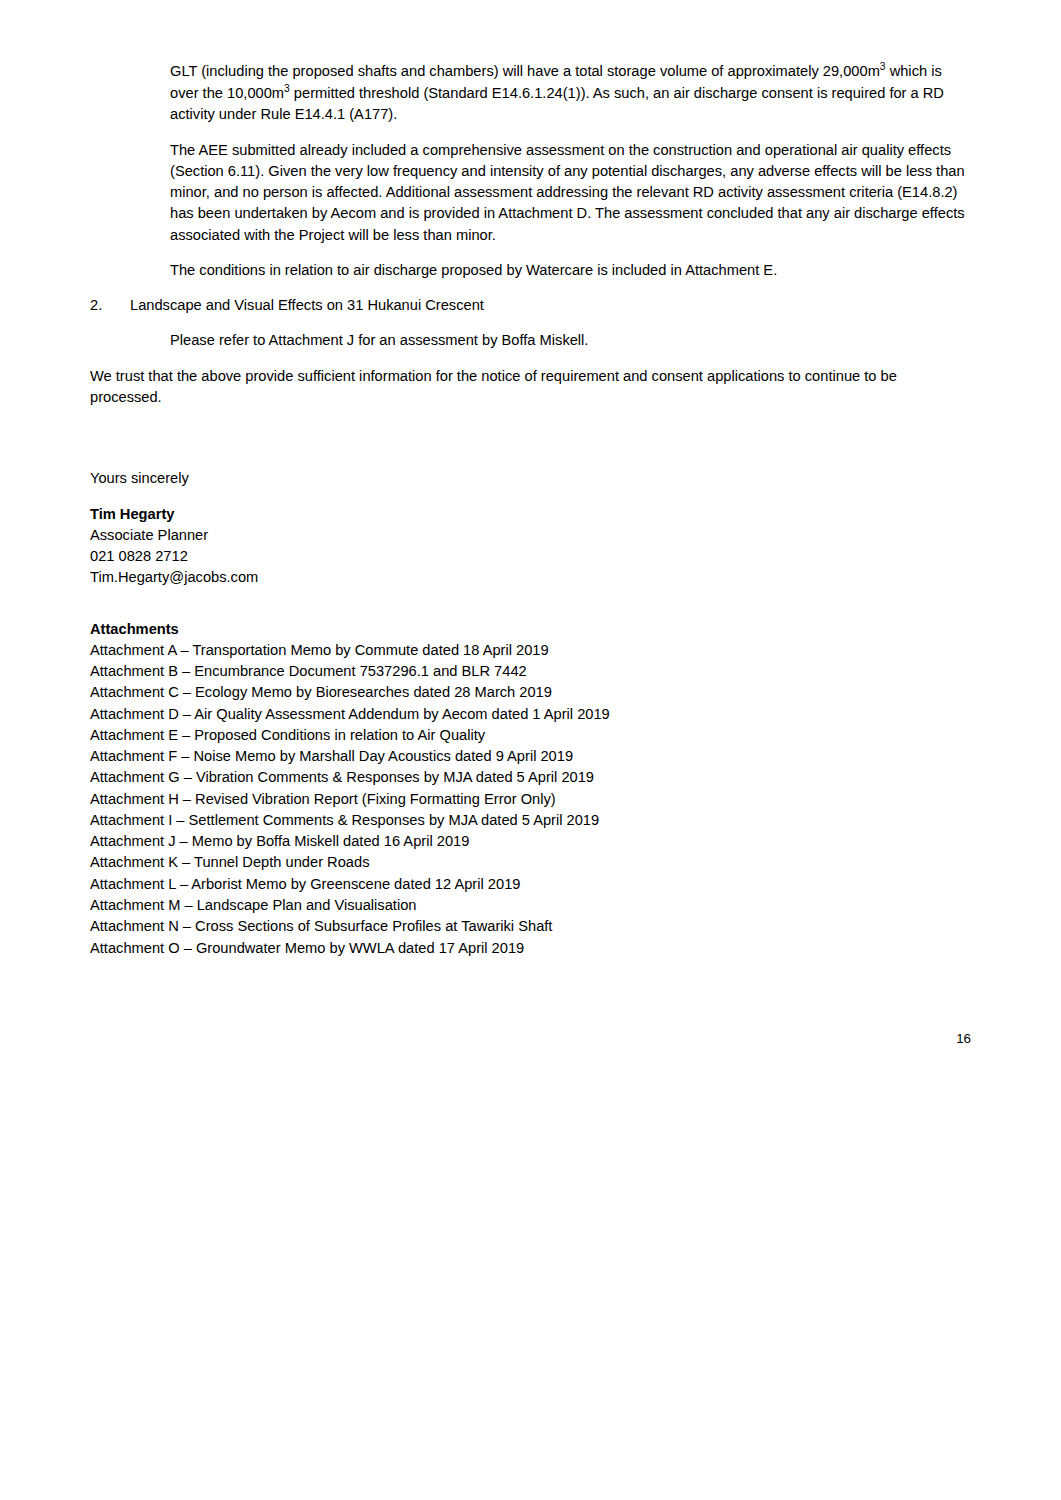GLT (including the proposed shafts and chambers) will have a total storage volume of approximately 29,000m3 which is over the 10,000m3 permitted threshold (Standard E14.6.1.24(1)). As such, an air discharge consent is required for a RD activity under Rule E14.4.1 (A177).
The AEE submitted already included a comprehensive assessment on the construction and operational air quality effects (Section 6.11). Given the very low frequency and intensity of any potential discharges, any adverse effects will be less than minor, and no person is affected. Additional assessment addressing the relevant RD activity assessment criteria (E14.8.2) has been undertaken by Aecom and is provided in Attachment D. The assessment concluded that any air discharge effects associated with the Project will be less than minor.
The conditions in relation to air discharge proposed by Watercare is included in Attachment E.
2. Landscape and Visual Effects on 31 Hukanui Crescent
Please refer to Attachment J for an assessment by Boffa Miskell.
We trust that the above provide sufficient information for the notice of requirement and consent applications to continue to be processed.
Yours sincerely
Tim Hegarty
Associate Planner
021 0828 2712
Tim.Hegarty@jacobs.com
Attachments
Attachment A – Transportation Memo by Commute dated 18 April 2019
Attachment B – Encumbrance Document 7537296.1 and BLR 7442
Attachment C – Ecology Memo by Bioresearches dated 28 March 2019
Attachment D – Air Quality Assessment Addendum by Aecom dated 1 April 2019
Attachment E – Proposed Conditions in relation to Air Quality
Attachment F – Noise Memo by Marshall Day Acoustics dated 9 April 2019
Attachment G – Vibration Comments & Responses by MJA dated 5 April 2019
Attachment H – Revised Vibration Report (Fixing Formatting Error Only)
Attachment I – Settlement Comments & Responses by MJA dated 5 April 2019
Attachment J – Memo by Boffa Miskell dated 16 April 2019
Attachment K – Tunnel Depth under Roads
Attachment L – Arborist Memo by Greenscene dated 12 April 2019
Attachment M – Landscape Plan and Visualisation
Attachment N – Cross Sections of Subsurface Profiles at Tawariki Shaft
Attachment O – Groundwater Memo by WWLA dated 17 April 2019
16